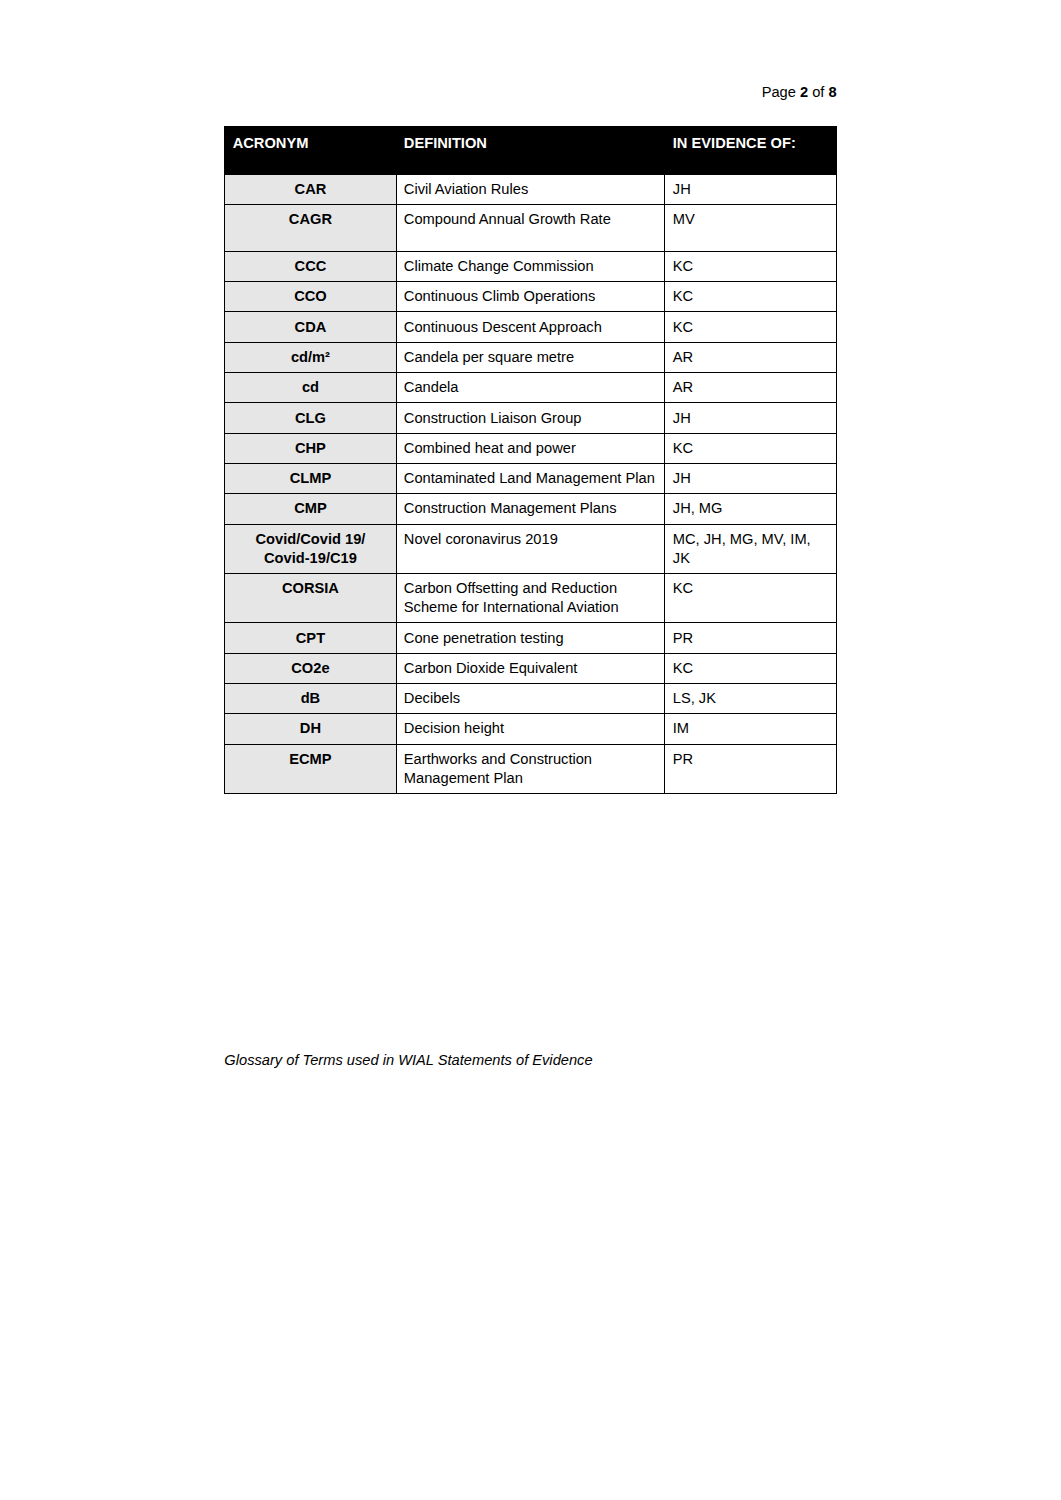Page 2 of 8
| ACRONYM | DEFINITION | IN EVIDENCE OF: |
| --- | --- | --- |
| CAR | Civil Aviation Rules | JH |
| CAGR | Compound Annual Growth Rate | MV |
| CCC | Climate Change Commission | KC |
| CCO | Continuous Climb Operations | KC |
| CDA | Continuous Descent Approach | KC |
| cd/m² | Candela per square metre | AR |
| cd | Candela | AR |
| CLG | Construction Liaison Group | JH |
| CHP | Combined heat and power | KC |
| CLMP | Contaminated Land Management Plan | JH |
| CMP | Construction Management Plans | JH, MG |
| Covid/Covid 19/ Covid-19/C19 | Novel coronavirus 2019 | MC, JH, MG, MV, IM, JK |
| CORSIA | Carbon Offsetting and Reduction Scheme for International Aviation | KC |
| CPT | Cone penetration testing | PR |
| CO2e | Carbon Dioxide Equivalent | KC |
| dB | Decibels | LS, JK |
| DH | Decision height | IM |
| ECMP | Earthworks and Construction Management Plan | PR |
Glossary of Terms used in WIAL Statements of Evidence